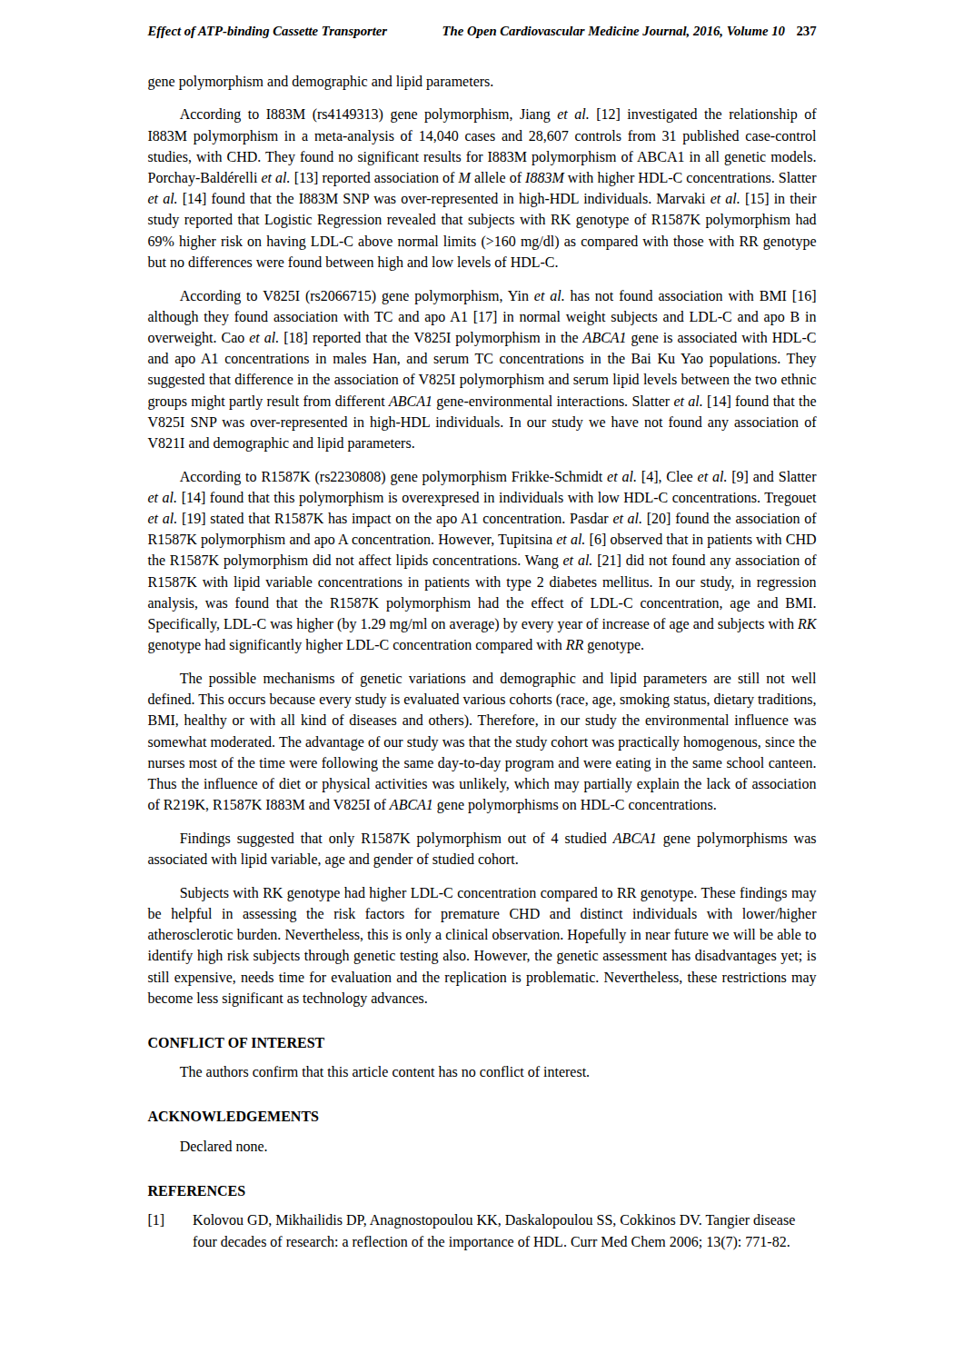Effect of ATP-binding Cassette Transporter The Open Cardiovascular Medicine Journal, 2016, Volume 10 237
gene polymorphism and demographic and lipid parameters.
According to I883M (rs4149313) gene polymorphism, Jiang et al. [12] investigated the relationship of I883M polymorphism in a meta-analysis of 14,040 cases and 28,607 controls from 31 published case-control studies, with CHD. They found no significant results for I883M polymorphism of ABCA1 in all genetic models. Porchay-Baldérelli et al. [13] reported association of M allele of I883M with higher HDL-C concentrations. Slatter et al. [14] found that the I883M SNP was over-represented in high-HDL individuals. Marvaki et al. [15] in their study reported that Logistic Regression revealed that subjects with RK genotype of R1587K polymorphism had 69% higher risk on having LDL-C above normal limits (>160 mg/dl) as compared with those with RR genotype but no differences were found between high and low levels of HDL-C.
According to V825I (rs2066715) gene polymorphism, Yin et al. has not found association with BMI [16] although they found association with TC and apo A1 [17] in normal weight subjects and LDL-C and apo B in overweight. Cao et al. [18] reported that the V825I polymorphism in the ABCA1 gene is associated with HDL-C and apo A1 concentrations in males Han, and serum TC concentrations in the Bai Ku Yao populations. They suggested that difference in the association of V825I polymorphism and serum lipid levels between the two ethnic groups might partly result from different ABCA1 gene-environmental interactions. Slatter et al. [14] found that the V825I SNP was over-represented in high-HDL individuals. In our study we have not found any association of V821I and demographic and lipid parameters.
According to R1587K (rs2230808) gene polymorphism Frikke-Schmidt et al. [4], Clee et al. [9] and Slatter et al. [14] found that this polymorphism is overexpresed in individuals with low HDL-C concentrations. Tregouet et al. [19] stated that R1587K has impact on the apo A1 concentration. Pasdar et al. [20] found the association of R1587K polymorphism and apo A concentration. However, Tupitsina et al. [6] observed that in patients with CHD the R1587K polymorphism did not affect lipids concentrations. Wang et al. [21] did not found any association of R1587K with lipid variable concentrations in patients with type 2 diabetes mellitus. In our study, in regression analysis, was found that the R1587K polymorphism had the effect of LDL-C concentration, age and BMI. Specifically, LDL-C was higher (by 1.29 mg/ml on average) by every year of increase of age and subjects with RK genotype had significantly higher LDL-C concentration compared with RR genotype.
The possible mechanisms of genetic variations and demographic and lipid parameters are still not well defined. This occurs because every study is evaluated various cohorts (race, age, smoking status, dietary traditions, BMI, healthy or with all kind of diseases and others). Therefore, in our study the environmental influence was somewhat moderated. The advantage of our study was that the study cohort was practically homogenous, since the nurses most of the time were following the same day-to-day program and were eating in the same school canteen. Thus the influence of diet or physical activities was unlikely, which may partially explain the lack of association of R219K, R1587K I883M and V825I of ABCA1 gene polymorphisms on HDL-C concentrations.
Findings suggested that only R1587K polymorphism out of 4 studied ABCA1 gene polymorphisms was associated with lipid variable, age and gender of studied cohort.
Subjects with RK genotype had higher LDL-C concentration compared to RR genotype. These findings may be helpful in assessing the risk factors for premature CHD and distinct individuals with lower/higher atherosclerotic burden. Nevertheless, this is only a clinical observation. Hopefully in near future we will be able to identify high risk subjects through genetic testing also. However, the genetic assessment has disadvantages yet; is still expensive, needs time for evaluation and the replication is problematic. Nevertheless, these restrictions may become less significant as technology advances.
Conflict of Interest
The authors confirm that this article content has no conflict of interest.
Acknowledgements
Declared none.
References
[1] Kolovou GD, Mikhailidis DP, Anagnostopoulou KK, Daskalopoulou SS, Cokkinos DV. Tangier disease four decades of research: a reflection of the importance of HDL. Curr Med Chem 2006; 13(7): 771-82.